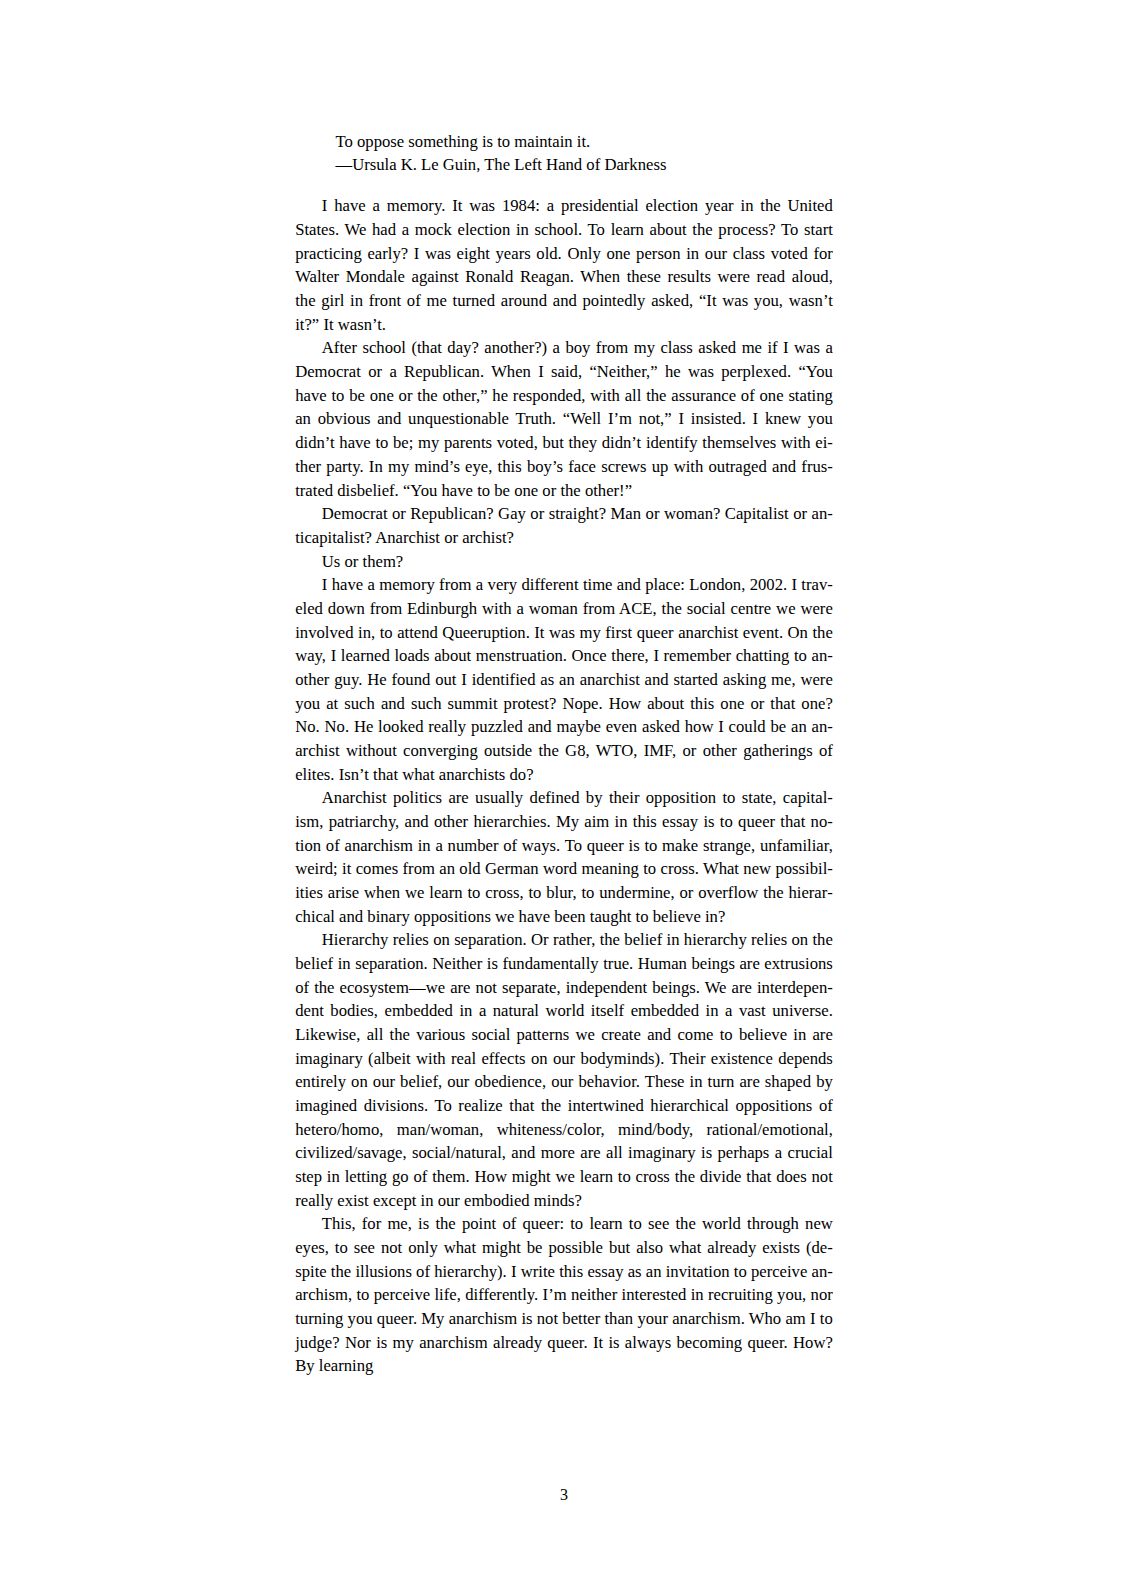To oppose something is to maintain it.
—Ursula K. Le Guin, The Left Hand of Darkness
I have a memory. It was 1984: a presidential election year in the United States. We had a mock election in school. To learn about the process? To start practicing early? I was eight years old. Only one person in our class voted for Walter Mondale against Ronald Reagan. When these results were read aloud, the girl in front of me turned around and pointedly asked, “It was you, wasn’t it?” It wasn’t.
After school (that day? another?) a boy from my class asked me if I was a Democrat or a Republican. When I said, “Neither,” he was perplexed. “You have to be one or the other,” he responded, with all the assurance of one stating an obvious and unquestionable Truth. “Well I’m not,” I insisted. I knew you didn’t have to be; my parents voted, but they didn’t identify themselves with either party. In my mind’s eye, this boy’s face screws up with outraged and frustrated disbelief. “You have to be one or the other!”
Democrat or Republican? Gay or straight? Man or woman? Capitalist or anticapitalist? Anarchist or archist?
Us or them?
I have a memory from a very different time and place: London, 2002. I traveled down from Edinburgh with a woman from ACE, the social centre we were involved in, to attend Queeruption. It was my first queer anarchist event. On the way, I learned loads about menstruation. Once there, I remember chatting to another guy. He found out I identified as an anarchist and started asking me, were you at such and such summit protest? Nope. How about this one or that one? No. No. He looked really puzzled and maybe even asked how I could be an anarchist without converging outside the G8, WTO, IMF, or other gatherings of elites. Isn’t that what anarchists do?
Anarchist politics are usually defined by their opposition to state, capitalism, patriarchy, and other hierarchies. My aim in this essay is to queer that notion of anarchism in a number of ways. To queer is to make strange, unfamiliar, weird; it comes from an old German word meaning to cross. What new possibilities arise when we learn to cross, to blur, to undermine, or overflow the hierarchical and binary oppositions we have been taught to believe in?
Hierarchy relies on separation. Or rather, the belief in hierarchy relies on the belief in separation. Neither is fundamentally true. Human beings are extrusions of the ecosystem—we are not separate, independent beings. We are interdependent bodies, embedded in a natural world itself embedded in a vast universe. Likewise, all the various social patterns we create and come to believe in are imaginary (albeit with real effects on our bodyminds). Their existence depends entirely on our belief, our obedience, our behavior. These in turn are shaped by imagined divisions. To realize that the intertwined hierarchical oppositions of hetero/homo, man/woman, whiteness/color, mind/body, rational/emotional, civilized/savage, social/natural, and more are all imaginary is perhaps a crucial step in letting go of them. How might we learn to cross the divide that does not really exist except in our embodied minds?
This, for me, is the point of queer: to learn to see the world through new eyes, to see not only what might be possible but also what already exists (despite the illusions of hierarchy). I write this essay as an invitation to perceive anarchism, to perceive life, differently. I’m neither interested in recruiting you, nor turning you queer. My anarchism is not better than your anarchism. Who am I to judge? Nor is my anarchism already queer. It is always becoming queer. How? By learning
3